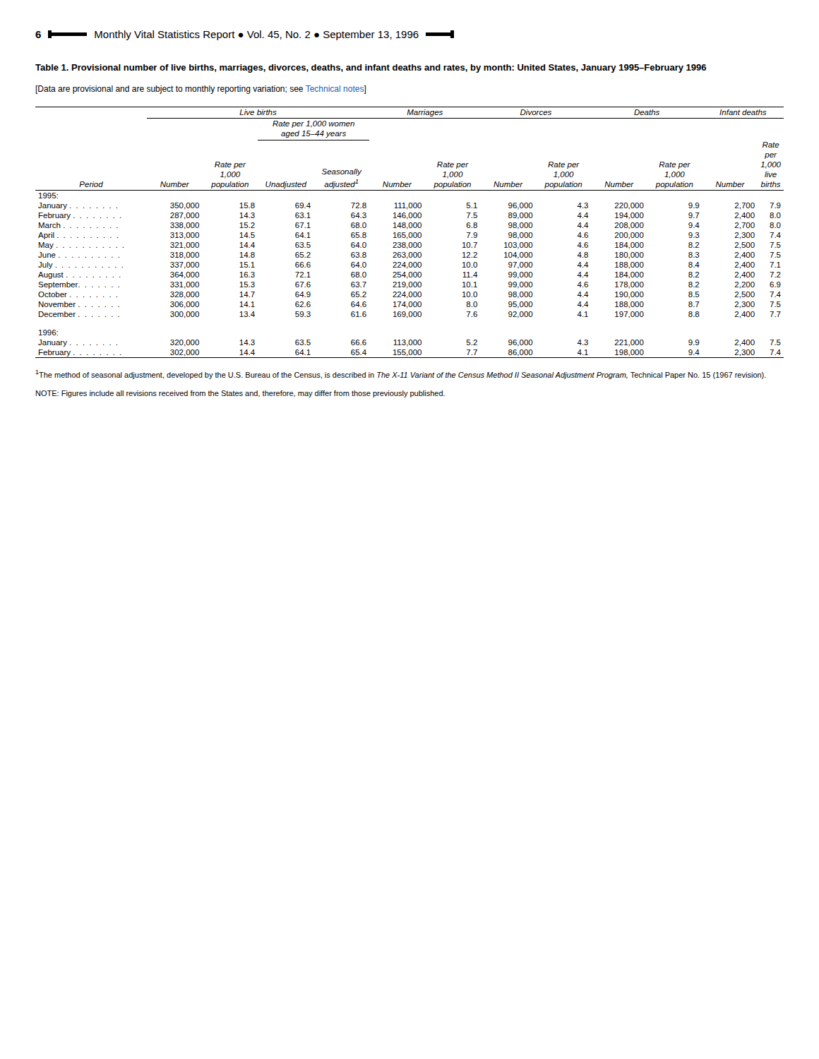6 Monthly Vital Statistics Report ● Vol. 45, No. 2 ● September 13, 1996
Table 1. Provisional number of live births, marriages, divorces, deaths, and infant deaths and rates, by month: United States, January 1995–February 1996
[Data are provisional and are subject to monthly reporting variation; see Technical notes]
| | Live births | Marriages | Divorces | Deaths | Infant deaths |
| --- | --- | --- | --- | --- | --- |
| | | | Rate per 1,000 women aged 15–44 years | | | | | | | | |
| Period | Number | Rate per 1,000 population | Unadjusted | Seasonally adjusted 1 | Number | Rate per 1,000 population | Number | Rate per 1,000 population | Number | Rate per 1,000 population | Number | Rate per 1,000 live births |
| 1995: | |
| January . . . . . . . . | 350,000 | 15.8 | 69.4 | 72.8 | 111,000 | 5.1 | 96,000 | 4.3 | 220,000 | 9.9 | 2,700 | 7.9 |
| February . . . . . . . . | 287,000 | 14.3 | 63.1 | 64.3 | 146,000 | 7.5 | 89,000 | 4.4 | 194,000 | 9.7 | 2,400 | 8.0 |
| March . . . . . . . . . | 338,000 | 15.2 | 67.1 | 68.0 | 148,000 | 6.8 | 98,000 | 4.4 | 208,000 | 9.4 | 2,700 | 8.0 |
| April . . . . . . . . . . | 313,000 | 14.5 | 64.1 | 65.8 | 165,000 | 7.9 | 98,000 | 4.6 | 200,000 | 9.3 | 2,300 | 7.4 |
| May . . . . . . . . . . . | 321,000 | 14.4 | 63.5 | 64.0 | 238,000 | 10.7 | 103,000 | 4.6 | 184,000 | 8.2 | 2,500 | 7.5 |
| June . . . . . . . . . . | 318,000 | 14.8 | 65.2 | 63.8 | 263,000 | 12.2 | 104,000 | 4.8 | 180,000 | 8.3 | 2,400 | 7.5 |
| July . . . . . . . . . . . | 337,000 | 15.1 | 66.6 | 64.0 | 224,000 | 10.0 | 97,000 | 4.4 | 188,000 | 8.4 | 2,400 | 7.1 |
| August . . . . . . . . . | 364,000 | 16.3 | 72.1 | 68.0 | 254,000 | 11.4 | 99,000 | 4.4 | 184,000 | 8.2 | 2,400 | 7.2 |
| September . . . . . . . | 331,000 | 15.3 | 67.6 | 63.7 | 219,000 | 10.1 | 99,000 | 4.6 | 178,000 | 8.2 | 2,200 | 6.9 |
| October . . . . . . . . | 328,000 | 14.7 | 64.9 | 65.2 | 224,000 | 10.0 | 98,000 | 4.4 | 190,000 | 8.5 | 2,500 | 7.4 |
| November . . . . . . . | 306,000 | 14.1 | 62.6 | 64.6 | 174,000 | 8.0 | 95,000 | 4.4 | 188,000 | 8.7 | 2,300 | 7.5 |
| December . . . . . . . | 300,000 | 13.4 | 59.3 | 61.6 | 169,000 | 7.6 | 92,000 | 4.1 | 197,000 | 8.8 | 2,400 | 7.7 |
| 1996: | |
| January . . . . . . . . | 320,000 | 14.3 | 63.5 | 66.6 | 113,000 | 5.2 | 96,000 | 4.3 | 221,000 | 9.9 | 2,400 | 7.5 |
| February . . . . . . . . | 302,000 | 14.4 | 64.1 | 65.4 | 155,000 | 7.7 | 86,000 | 4.1 | 198,000 | 9.4 | 2,300 | 7.4 |
1The method of seasonal adjustment, developed by the U.S. Bureau of the Census, is described in The X-11 Variant of the Census Method II Seasonal Adjustment Program, Technical Paper No. 15 (1967 revision).
NOTE: Figures include all revisions received from the States and, therefore, may differ from those previously published.